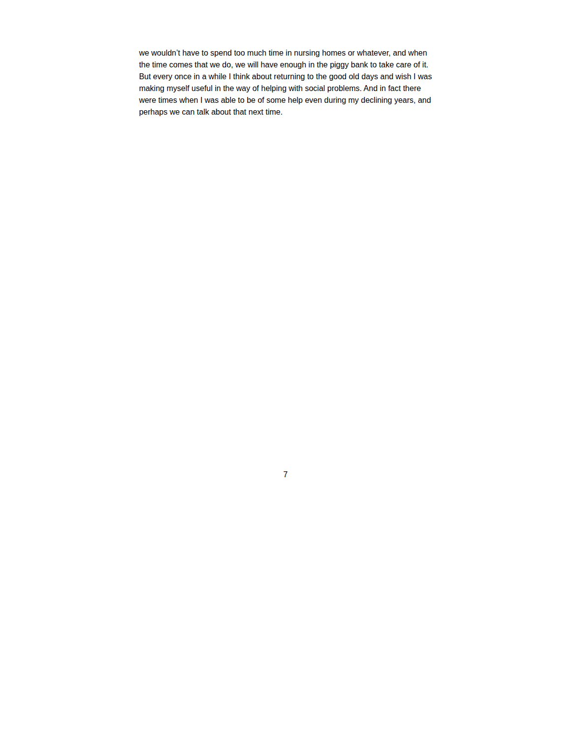we wouldn’t have to spend too much time in nursing homes or whatever, and when the time comes that we do, we will have enough in the piggy bank to take care of it. But every once in a while I think about returning to the good old days and wish I was making myself useful in the way of helping with social problems. And in fact there were times when I was able to be of some help even during my declining years, and perhaps we can talk about that next time.
7